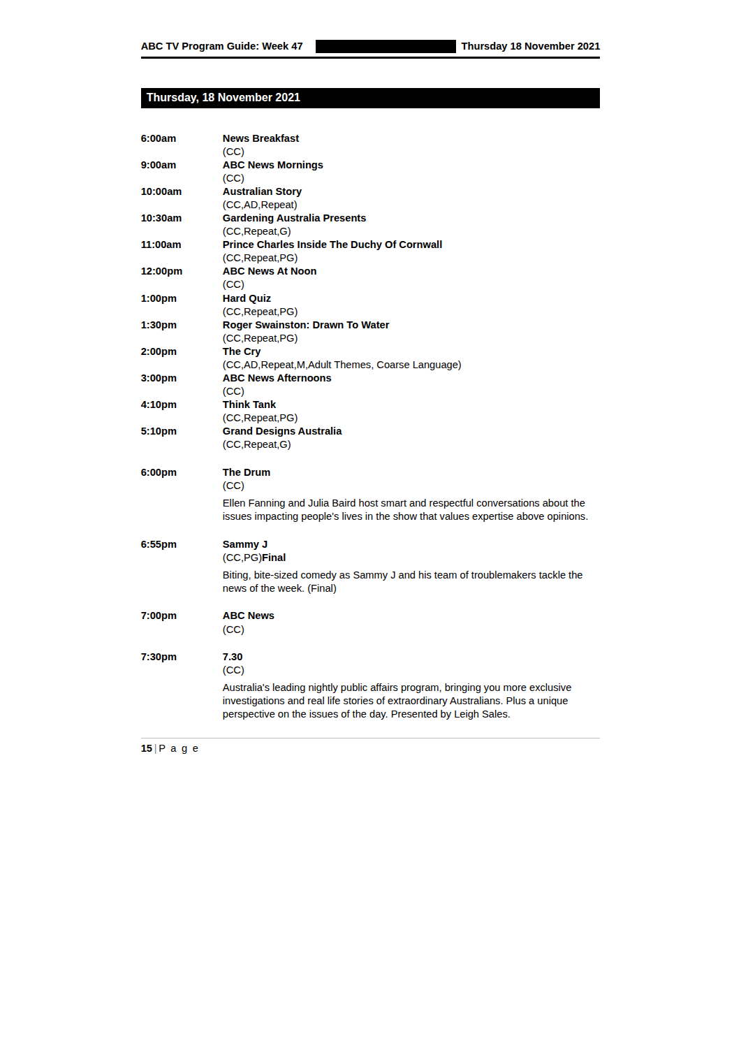ABC TV Program Guide: Week 47
Thursday 18 November 2021
Thursday, 18 November 2021
| 6:00am | News Breakfast (CC) |
| 9:00am | ABC News Mornings (CC) |
| 10:00am | Australian Story (CC,AD,Repeat) |
| 10:30am | Gardening Australia Presents (CC,Repeat,G) |
| 11:00am | Prince Charles Inside The Duchy Of Cornwall (CC,Repeat,PG) |
| 12:00pm | ABC News At Noon (CC) |
| 1:00pm | Hard Quiz (CC,Repeat,PG) |
| 1:30pm | Roger Swainston: Drawn To Water (CC,Repeat,PG) |
| 2:00pm | The Cry (CC,AD,Repeat,M,Adult Themes, Coarse Language) |
| 3:00pm | ABC News Afternoons (CC) |
| 4:10pm | Think Tank (CC,Repeat,PG) |
| 5:10pm | Grand Designs Australia (CC,Repeat,G) |
| 6:00pm | The Drum (CC) Ellen Fanning and Julia Baird host smart and respectful conversations about the issues impacting people's lives in the show that values expertise above opinions. |
| 6:55pm | Sammy J (CC,PG) Final Biting, bite-sized comedy as Sammy J and his team of troublemakers tackle the news of the week. (Final) |
| 7:00pm | ABC News (CC) |
| 7:30pm | 7.30 (CC) Australia's leading nightly public affairs program, bringing you more exclusive investigations and real life stories of extraordinary Australians. Plus a unique perspective on the issues of the day. Presented by Leigh Sales. |
15|P a g e